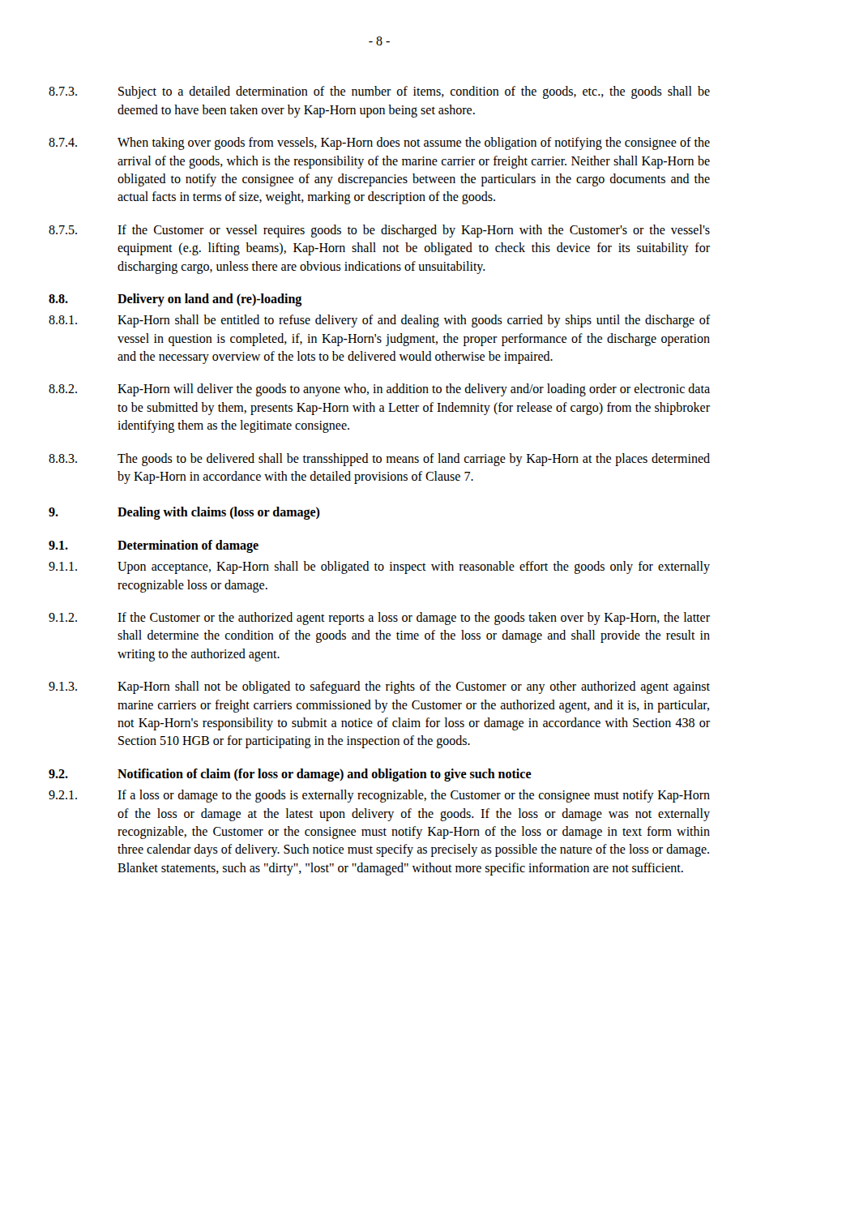- 8 -
8.7.3.
Subject to a detailed determination of the number of items, condition of the goods, etc., the goods shall be deemed to have been taken over by Kap-Horn upon being set ashore.
8.7.4.
When taking over goods from vessels, Kap-Horn does not assume the obligation of notifying the consignee of the arrival of the goods, which is the responsibility of the marine carrier or freight carrier. Neither shall Kap-Horn be obligated to notify the consignee of any discrepancies between the particulars in the cargo documents and the actual facts in terms of size, weight, marking or description of the goods.
8.7.5.
If the Customer or vessel requires goods to be discharged by Kap-Horn with the Customer's or the vessel's equipment (e.g. lifting beams), Kap-Horn shall not be obligated to check this device for its suitability for discharging cargo, unless there are obvious indications of unsuitability.
8.8.
Delivery on land and (re)-loading
8.8.1.
Kap-Horn shall be entitled to refuse delivery of and dealing with goods carried by ships until the discharge of vessel in question is completed, if, in Kap-Horn's judgment, the proper performance of the discharge operation and the necessary overview of the lots to be delivered would otherwise be impaired.
8.8.2.
Kap-Horn will deliver the goods to anyone who, in addition to the delivery and/or loading order or electronic data to be submitted by them, presents Kap-Horn with a Letter of Indemnity (for release of cargo) from the shipbroker identifying them as the legitimate consignee.
8.8.3.
The goods to be delivered shall be transshipped to means of land carriage by Kap-Horn at the places determined by Kap-Horn in accordance with the detailed provisions of Clause 7.
9.
Dealing with claims (loss or damage)
9.1.
Determination of damage
9.1.1.
Upon acceptance, Kap-Horn shall be obligated to inspect with reasonable effort the goods only for externally recognizable loss or damage.
9.1.2.
If the Customer or the authorized agent reports a loss or damage to the goods taken over by Kap-Horn, the latter shall determine the condition of the goods and the time of the loss or damage and shall provide the result in writing to the authorized agent.
9.1.3.
Kap-Horn shall not be obligated to safeguard the rights of the Customer or any other authorized agent against marine carriers or freight carriers commissioned by the Customer or the authorized agent, and it is, in particular, not Kap-Horn's responsibility to submit a notice of claim for loss or damage in accordance with Section 438 or Section 510 HGB or for participating in the inspection of the goods.
9.2.
Notification of claim (for loss or damage) and obligation to give such notice
9.2.1.
If a loss or damage to the goods is externally recognizable, the Customer or the consignee must notify Kap-Horn of the loss or damage at the latest upon delivery of the goods. If the loss or damage was not externally recognizable, the Customer or the consignee must notify Kap-Horn of the loss or damage in text form within three calendar days of delivery. Such notice must specify as precisely as possible the nature of the loss or damage. Blanket statements, such as "dirty", "lost" or "damaged" without more specific information are not sufficient.